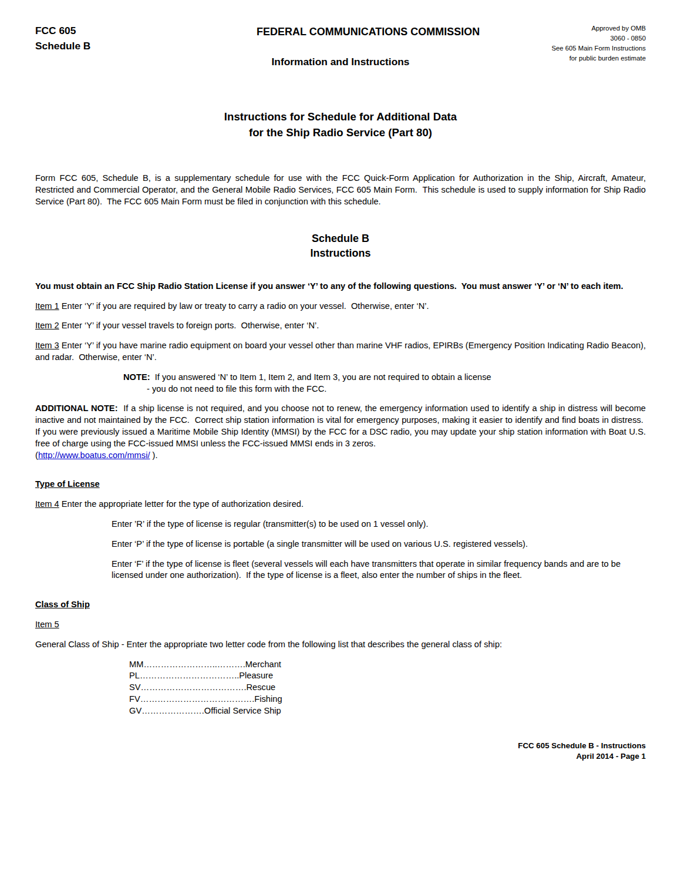FCC 605
Schedule B
Approved by OMB
3060 - 0850
See 605 Main Form Instructions
for public burden estimate
FEDERAL COMMUNICATIONS COMMISSION
Information and Instructions
Instructions for Schedule for Additional Data
for the Ship Radio Service (Part 80)
Form FCC 605, Schedule B, is a supplementary schedule for use with the FCC Quick-Form Application for Authorization in the Ship, Aircraft, Amateur, Restricted and Commercial Operator, and the General Mobile Radio Services, FCC 605 Main Form. This schedule is used to supply information for Ship Radio Service (Part 80). The FCC 605 Main Form must be filed in conjunction with this schedule.
Schedule B
Instructions
You must obtain an FCC Ship Radio Station License if you answer ‘Y’ to any of the following questions. You must answer ‘Y’ or ‘N’ to each item.
Item 1 Enter ‘Y’ if you are required by law or treaty to carry a radio on your vessel. Otherwise, enter ‘N’.
Item 2 Enter ‘Y’ if your vessel travels to foreign ports. Otherwise, enter ‘N’.
Item 3 Enter ‘Y’ if you have marine radio equipment on board your vessel other than marine VHF radios, EPIRBs (Emergency Position Indicating Radio Beacon), and radar. Otherwise, enter ‘N’.
NOTE: If you answered ‘N’ to Item 1, Item 2, and Item 3, you are not required to obtain a license
- you do not need to file this form with the FCC.
ADDITIONAL NOTE: If a ship license is not required, and you choose not to renew, the emergency information used to identify a ship in distress will become inactive and not maintained by the FCC. Correct ship station information is vital for emergency purposes, making it easier to identify and find boats in distress. If you were previously issued a Maritime Mobile Ship Identity (MMSI) by the FCC for a DSC radio, you may update your ship station information with Boat U.S. free of charge using the FCC-issued MMSI unless the FCC-issued MMSI ends in 3 zeros.
(http://www.boatus.com/mmsi/ ).
Type of License
Item 4 Enter the appropriate letter for the type of authorization desired.
Enter ’R’ if the type of license is regular (transmitter(s) to be used on 1 vessel only).
Enter ‘P’ if the type of license is portable (a single transmitter will be used on various U.S. registered vessels).
Enter ‘F’ if the type of license is fleet (several vessels will each have transmitters that operate in similar frequency bands and are to be licensed under one authorization). If the type of license is a fleet, also enter the number of ships in the fleet.
Class of Ship
Item 5
General Class of Ship - Enter the appropriate two letter code from the following list that describes the general class of ship:
MM……………………..……….Merchant
PL……………………………..Pleasure
SV……………………………….Rescue
FV………………………………….Fishing
GV………………….Official Service Ship
FCC 605 Schedule B - Instructions
April 2014 - Page 1